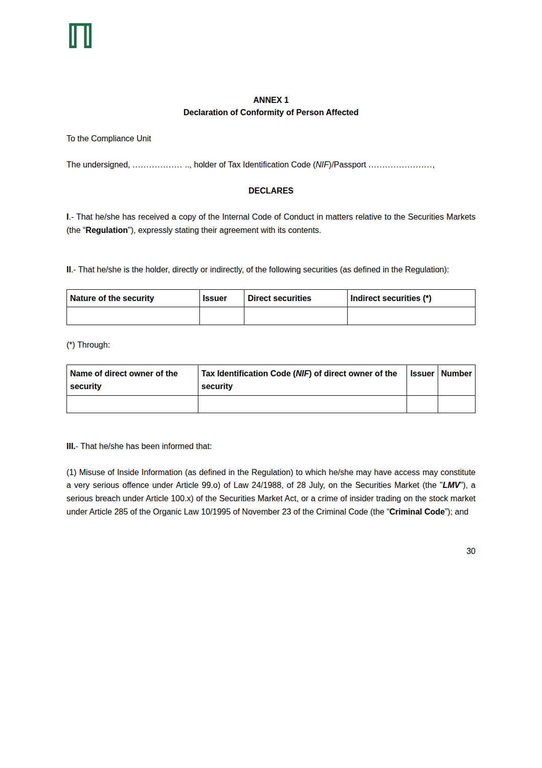ℿ
ANNEX 1 Declaration of Conformity of Person Affected
To the Compliance Unit
The undersigned, .................. .., holder of Tax Identification Code (NIF)/Passport .......................,
DECLARES
I.- That he/she has received a copy of the Internal Code of Conduct in matters relative to the Securities Markets (the “Regulation"), expressly stating their agreement with its contents.
II.- That he/she is the holder, directly or indirectly, of the following securities (as defined in the Regulation):
| Nature of the security | Issuer | Direct securities | Indirect securities (*) |
| --- | --- | --- | --- |
(*) Through:
| Name of direct owner of the security | Tax Identification Code ( NIF ) of direct owner of the security | Issuer | Number |
| --- | --- | --- | --- |
III.- That he/she has been informed that:
(1) Misuse of Inside Information (as defined in the Regulation) to which he/she may have access may constitute a very serious offence under Article 99.o) of Law 24/1988, of 28 July, on the Securities Market (the "LMV"), a serious breach under Article 100.x) of the Securities Market Act, or a crime of insider trading on the stock market under Article 285 of the Organic Law 10/1995 of November 23 of the Criminal Code (the “Criminal Code”); and
30